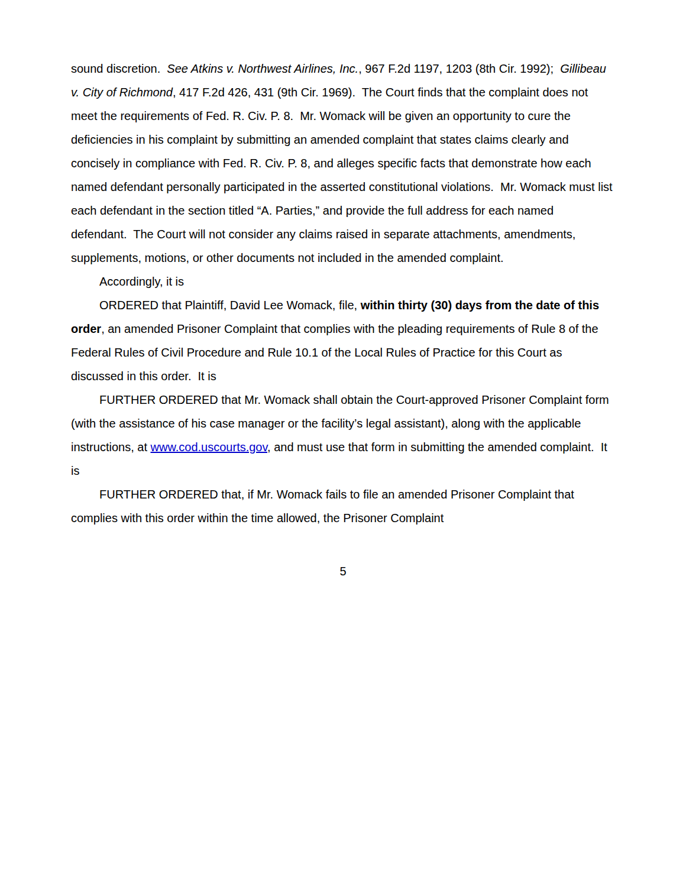sound discretion. See Atkins v. Northwest Airlines, Inc., 967 F.2d 1197, 1203 (8th Cir. 1992); Gillibeau v. City of Richmond, 417 F.2d 426, 431 (9th Cir. 1969). The Court finds that the complaint does not meet the requirements of Fed. R. Civ. P. 8. Mr. Womack will be given an opportunity to cure the deficiencies in his complaint by submitting an amended complaint that states claims clearly and concisely in compliance with Fed. R. Civ. P. 8, and alleges specific facts that demonstrate how each named defendant personally participated in the asserted constitutional violations. Mr. Womack must list each defendant in the section titled “A. Parties,” and provide the full address for each named defendant. The Court will not consider any claims raised in separate attachments, amendments, supplements, motions, or other documents not included in the amended complaint.
Accordingly, it is
ORDERED that Plaintiff, David Lee Womack, file, within thirty (30) days from the date of this order, an amended Prisoner Complaint that complies with the pleading requirements of Rule 8 of the Federal Rules of Civil Procedure and Rule 10.1 of the Local Rules of Practice for this Court as discussed in this order. It is
FURTHER ORDERED that Mr. Womack shall obtain the Court-approved Prisoner Complaint form (with the assistance of his case manager or the facility’s legal assistant), along with the applicable instructions, at www.cod.uscourts.gov, and must use that form in submitting the amended complaint. It is
FURTHER ORDERED that, if Mr. Womack fails to file an amended Prisoner Complaint that complies with this order within the time allowed, the Prisoner Complaint
5